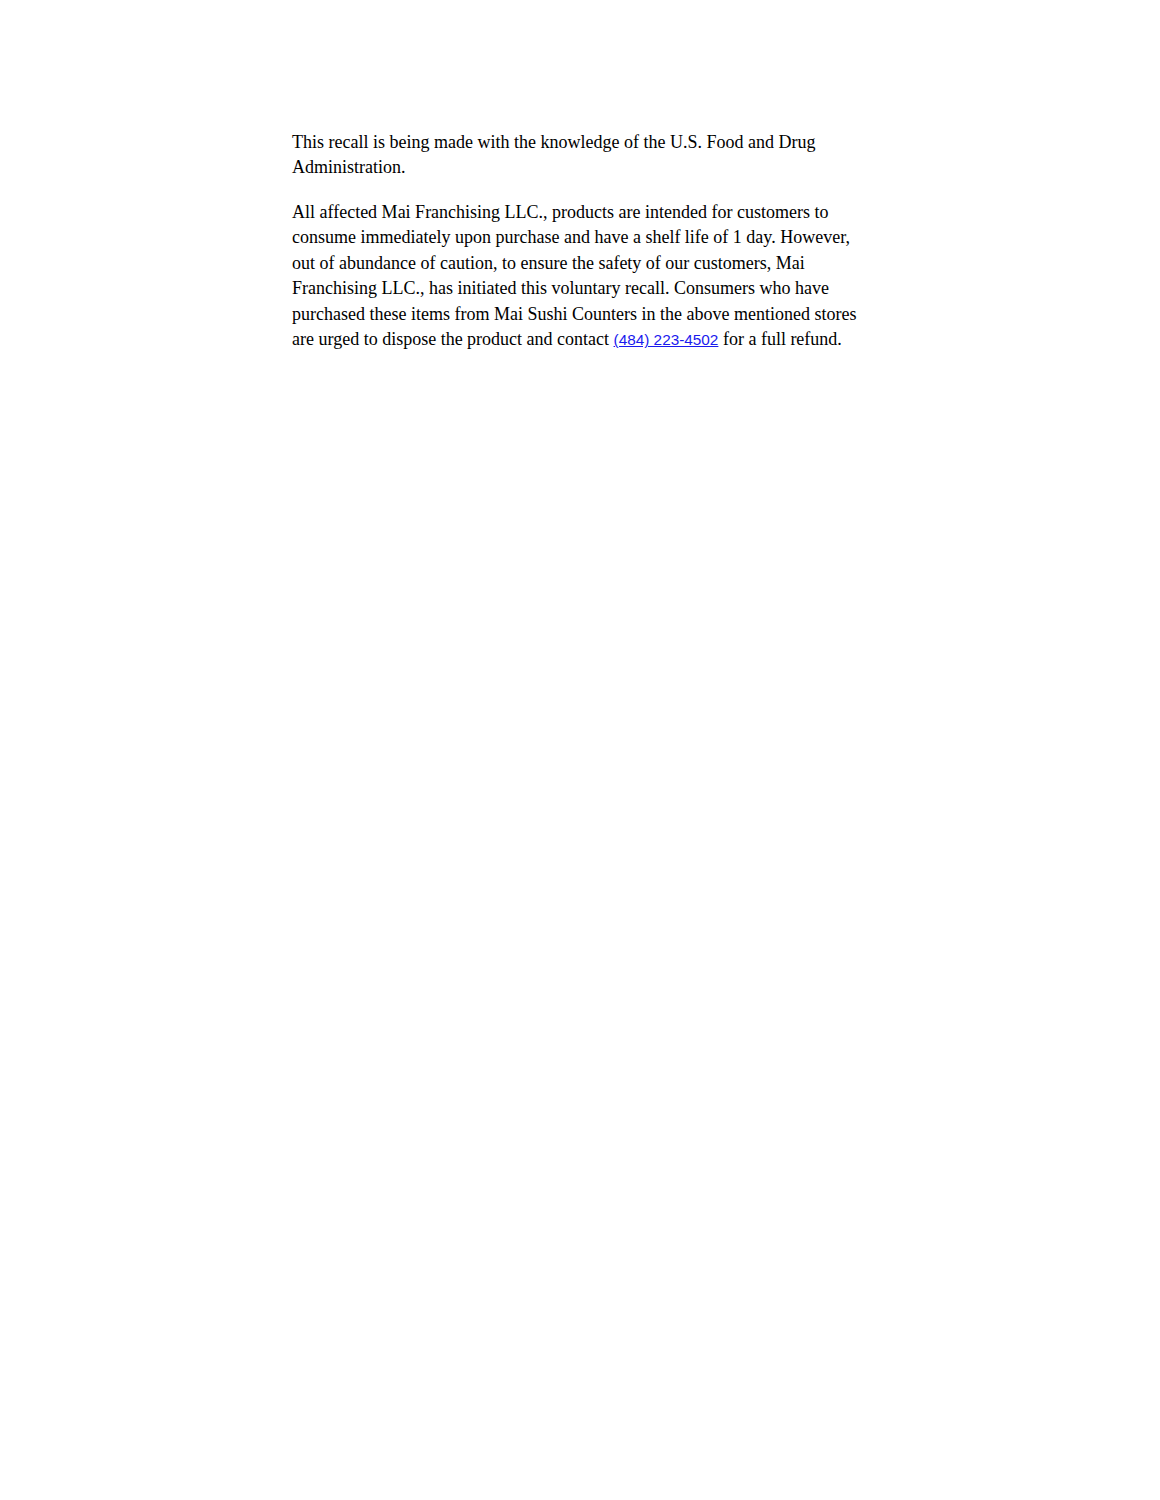This recall is being made with the knowledge of the U.S. Food and Drug Administration.
All affected Mai Franchising LLC., products are intended for customers to consume immediately upon purchase and have a shelf life of 1 day. However, out of abundance of caution, to ensure the safety of our customers, Mai Franchising LLC., has initiated this voluntary recall. Consumers who have purchased these items from Mai Sushi Counters in the above mentioned stores are urged to dispose the product and contact (484) 223-4502 for a full refund.